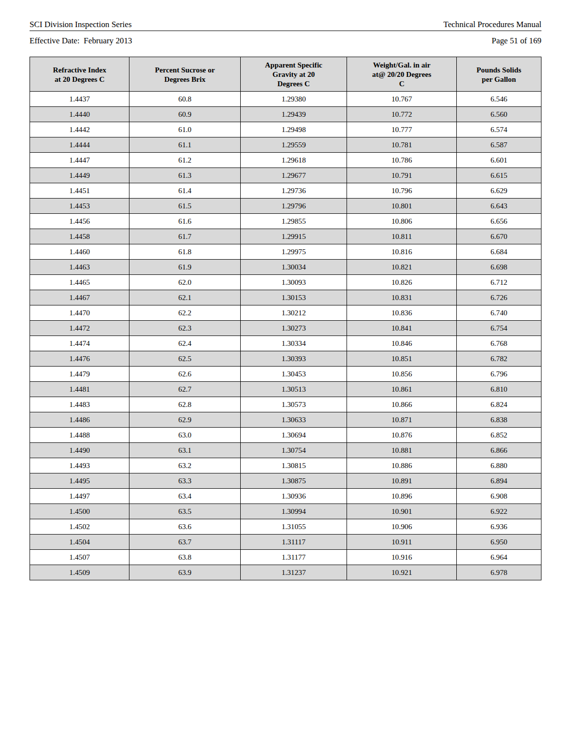SCI Division Inspection Series Technical Procedures Manual
Effective Date: February 2013 Page 51 of 169
| Refractive Index at 20 Degrees C | Percent Sucrose or Degrees Brix | Apparent Specific Gravity at 20 Degrees C | Weight/Gal. in air at@ 20/20 Degrees C | Pounds Solids per Gallon |
| --- | --- | --- | --- | --- |
| 1.4437 | 60.8 | 1.29380 | 10.767 | 6.546 |
| 1.4440 | 60.9 | 1.29439 | 10.772 | 6.560 |
| 1.4442 | 61.0 | 1.29498 | 10.777 | 6.574 |
| 1.4444 | 61.1 | 1.29559 | 10.781 | 6.587 |
| 1.4447 | 61.2 | 1.29618 | 10.786 | 6.601 |
| 1.4449 | 61.3 | 1.29677 | 10.791 | 6.615 |
| 1.4451 | 61.4 | 1.29736 | 10.796 | 6.629 |
| 1.4453 | 61.5 | 1.29796 | 10.801 | 6.643 |
| 1.4456 | 61.6 | 1.29855 | 10.806 | 6.656 |
| 1.4458 | 61.7 | 1.29915 | 10.811 | 6.670 |
| 1.4460 | 61.8 | 1.29975 | 10.816 | 6.684 |
| 1.4463 | 61.9 | 1.30034 | 10.821 | 6.698 |
| 1.4465 | 62.0 | 1.30093 | 10.826 | 6.712 |
| 1.4467 | 62.1 | 1.30153 | 10.831 | 6.726 |
| 1.4470 | 62.2 | 1.30212 | 10.836 | 6.740 |
| 1.4472 | 62.3 | 1.30273 | 10.841 | 6.754 |
| 1.4474 | 62.4 | 1.30334 | 10.846 | 6.768 |
| 1.4476 | 62.5 | 1.30393 | 10.851 | 6.782 |
| 1.4479 | 62.6 | 1.30453 | 10.856 | 6.796 |
| 1.4481 | 62.7 | 1.30513 | 10.861 | 6.810 |
| 1.4483 | 62.8 | 1.30573 | 10.866 | 6.824 |
| 1.4486 | 62.9 | 1.30633 | 10.871 | 6.838 |
| 1.4488 | 63.0 | 1.30694 | 10.876 | 6.852 |
| 1.4490 | 63.1 | 1.30754 | 10.881 | 6.866 |
| 1.4493 | 63.2 | 1.30815 | 10.886 | 6.880 |
| 1.4495 | 63.3 | 1.30875 | 10.891 | 6.894 |
| 1.4497 | 63.4 | 1.30936 | 10.896 | 6.908 |
| 1.4500 | 63.5 | 1.30994 | 10.901 | 6.922 |
| 1.4502 | 63.6 | 1.31055 | 10.906 | 6.936 |
| 1.4504 | 63.7 | 1.31117 | 10.911 | 6.950 |
| 1.4507 | 63.8 | 1.31177 | 10.916 | 6.964 |
| 1.4509 | 63.9 | 1.31237 | 10.921 | 6.978 |